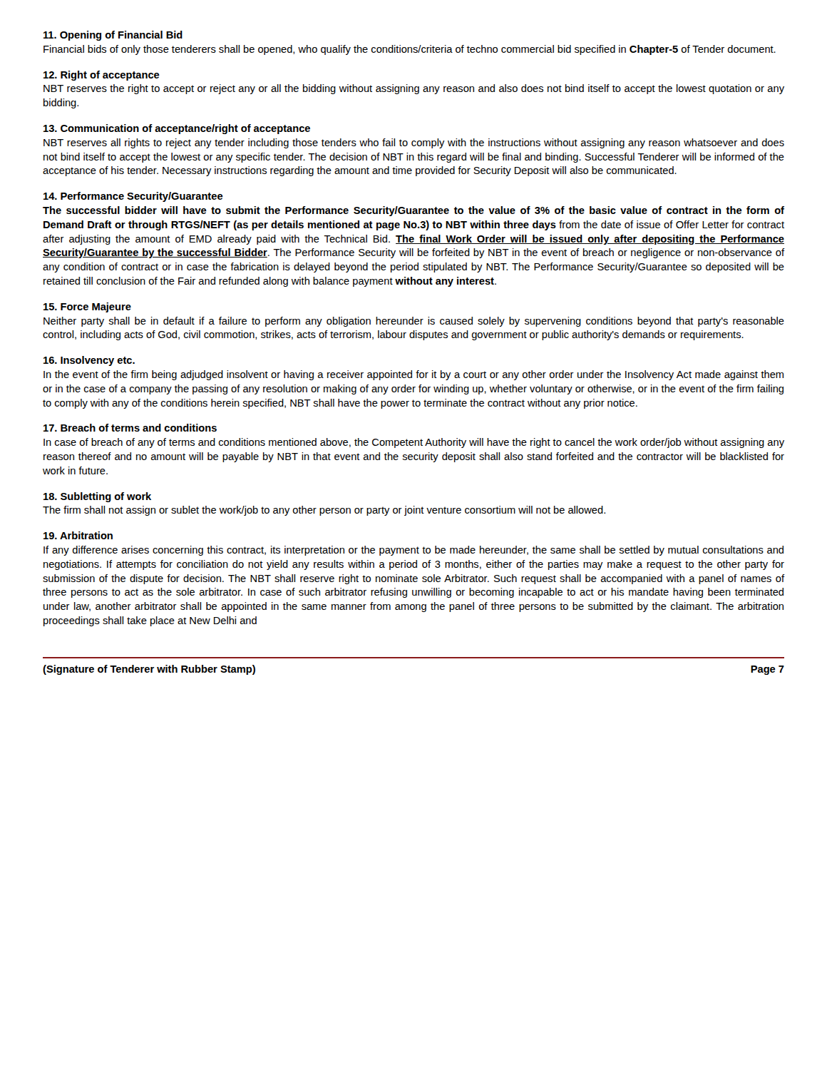11. Opening of Financial Bid
Financial bids of only those tenderers shall be opened, who qualify the conditions/criteria of techno commercial bid specified in Chapter-5 of Tender document.
12. Right of acceptance
NBT reserves the right to accept or reject any or all the bidding without assigning any reason and also does not bind itself to accept the lowest quotation or any bidding.
13. Communication of acceptance/right of acceptance
NBT reserves all rights to reject any tender including those tenders who fail to comply with the instructions without assigning any reason whatsoever and does not bind itself to accept the lowest or any specific tender. The decision of NBT in this regard will be final and binding. Successful Tenderer will be informed of the acceptance of his tender. Necessary instructions regarding the amount and time provided for Security Deposit will also be communicated.
14. Performance Security/Guarantee
The successful bidder will have to submit the Performance Security/Guarantee to the value of 3% of the basic value of contract in the form of Demand Draft or through RTGS/NEFT (as per details mentioned at page No.3) to NBT within three days from the date of issue of Offer Letter for contract after adjusting the amount of EMD already paid with the Technical Bid. The final Work Order will be issued only after depositing the Performance Security/Guarantee by the successful Bidder. The Performance Security will be forfeited by NBT in the event of breach or negligence or non-observance of any condition of contract or in case the fabrication is delayed beyond the period stipulated by NBT. The Performance Security/Guarantee so deposited will be retained till conclusion of the Fair and refunded along with balance payment without any interest.
15. Force Majeure
Neither party shall be in default if a failure to perform any obligation hereunder is caused solely by supervening conditions beyond that party's reasonable control, including acts of God, civil commotion, strikes, acts of terrorism, labour disputes and government or public authority's demands or requirements.
16. Insolvency etc.
In the event of the firm being adjudged insolvent or having a receiver appointed for it by a court or any other order under the Insolvency Act made against them or in the case of a company the passing of any resolution or making of any order for winding up, whether voluntary or otherwise, or in the event of the firm failing to comply with any of the conditions herein specified, NBT shall have the power to terminate the contract without any prior notice.
17. Breach of terms and conditions
In case of breach of any of terms and conditions mentioned above, the Competent Authority will have the right to cancel the work order/job without assigning any reason thereof and no amount will be payable by NBT in that event and the security deposit shall also stand forfeited and the contractor will be blacklisted for work in future.
18. Subletting of work
The firm shall not assign or sublet the work/job to any other person or party or joint venture consortium will not be allowed.
19. Arbitration
If any difference arises concerning this contract, its interpretation or the payment to be made hereunder, the same shall be settled by mutual consultations and negotiations. If attempts for conciliation do not yield any results within a period of 3 months, either of the parties may make a request to the other party for submission of the dispute for decision. The NBT shall reserve right to nominate sole Arbitrator. Such request shall be accompanied with a panel of names of three persons to act as the sole arbitrator. In case of such arbitrator refusing unwilling or becoming incapable to act or his mandate having been terminated under law, another arbitrator shall be appointed in the same manner from among the panel of three persons to be submitted by the claimant. The arbitration proceedings shall take place at New Delhi and
(Signature of Tenderer with Rubber Stamp) Page 7